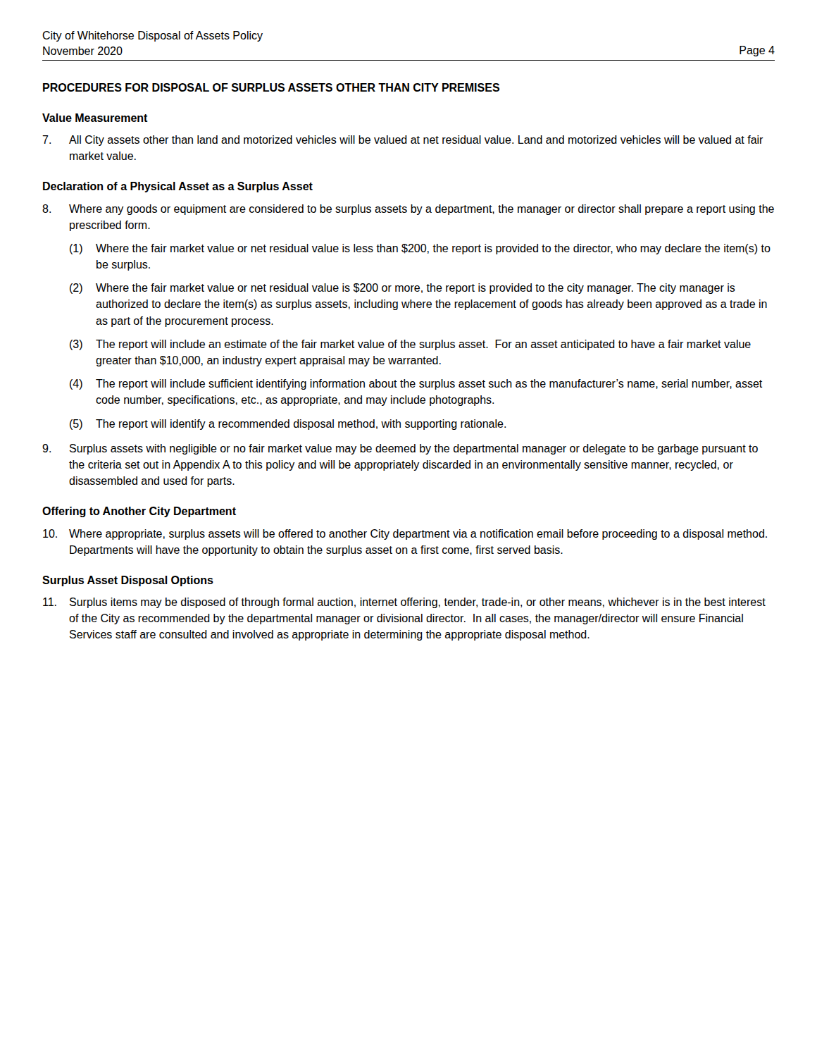City of Whitehorse Disposal of Assets Policy
November 2020
Page 4
PROCEDURES FOR DISPOSAL OF SURPLUS ASSETS OTHER THAN CITY PREMISES
Value Measurement
7. All City assets other than land and motorized vehicles will be valued at net residual value. Land and motorized vehicles will be valued at fair market value.
Declaration of a Physical Asset as a Surplus Asset
8. Where any goods or equipment are considered to be surplus assets by a department, the manager or director shall prepare a report using the prescribed form.
(1) Where the fair market value or net residual value is less than $200, the report is provided to the director, who may declare the item(s) to be surplus.
(2) Where the fair market value or net residual value is $200 or more, the report is provided to the city manager. The city manager is authorized to declare the item(s) as surplus assets, including where the replacement of goods has already been approved as a trade in as part of the procurement process.
(3) The report will include an estimate of the fair market value of the surplus asset. For an asset anticipated to have a fair market value greater than $10,000, an industry expert appraisal may be warranted.
(4) The report will include sufficient identifying information about the surplus asset such as the manufacturer’s name, serial number, asset code number, specifications, etc., as appropriate, and may include photographs.
(5) The report will identify a recommended disposal method, with supporting rationale.
9. Surplus assets with negligible or no fair market value may be deemed by the departmental manager or delegate to be garbage pursuant to the criteria set out in Appendix A to this policy and will be appropriately discarded in an environmentally sensitive manner, recycled, or disassembled and used for parts.
Offering to Another City Department
10. Where appropriate, surplus assets will be offered to another City department via a notification email before proceeding to a disposal method. Departments will have the opportunity to obtain the surplus asset on a first come, first served basis.
Surplus Asset Disposal Options
11. Surplus items may be disposed of through formal auction, internet offering, tender, trade-in, or other means, whichever is in the best interest of the City as recommended by the departmental manager or divisional director. In all cases, the manager/director will ensure Financial Services staff are consulted and involved as appropriate in determining the appropriate disposal method.